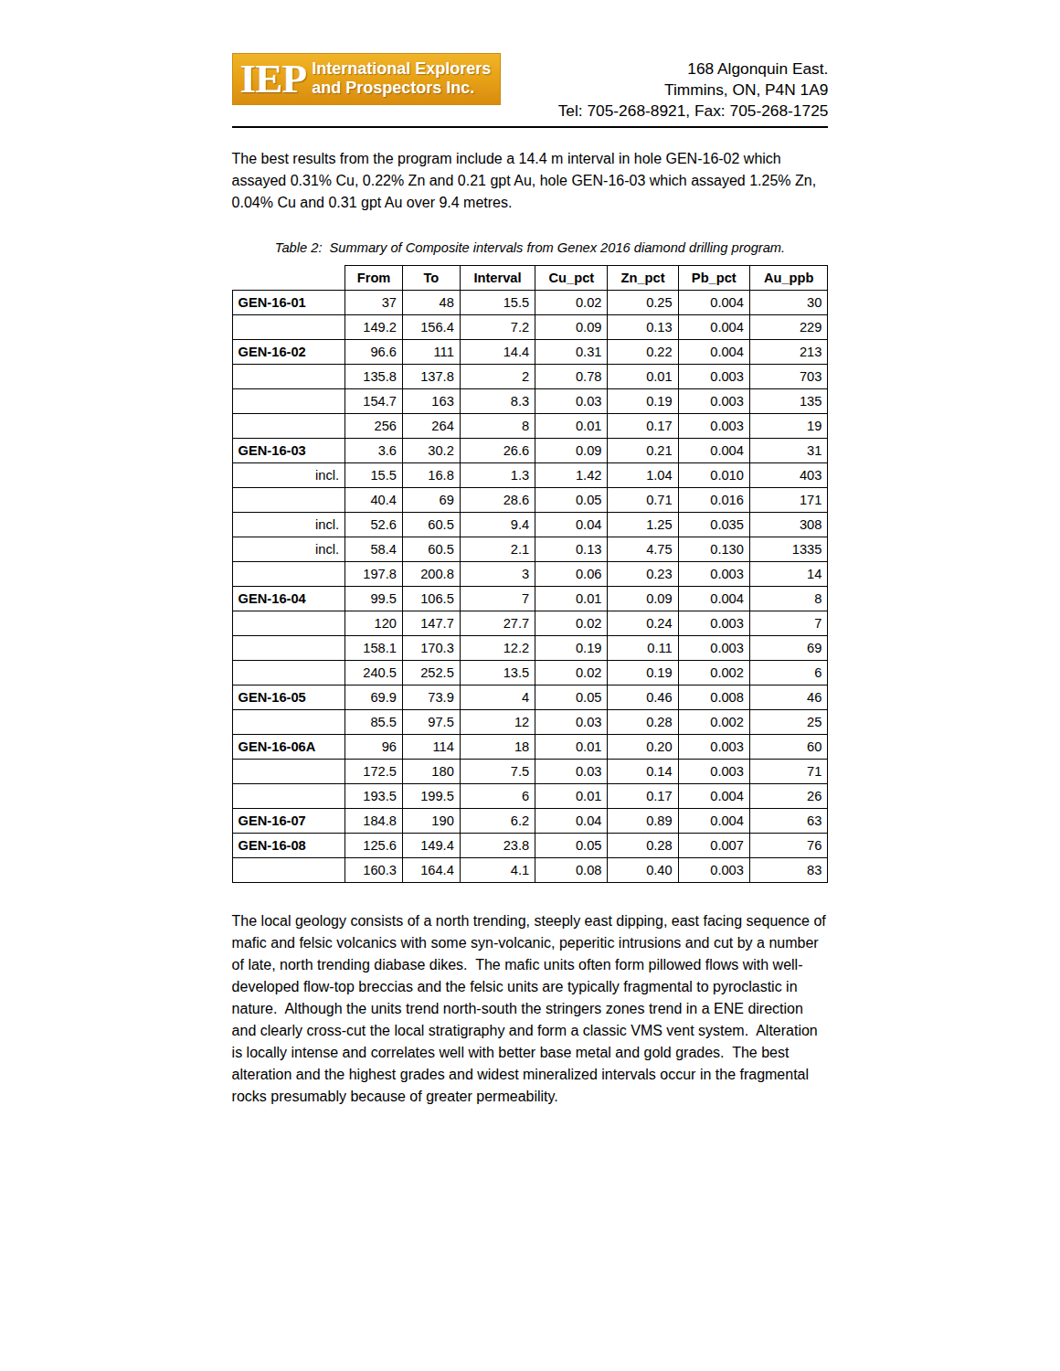IEP International Explorers
and Prospectors Inc.
168 Algonquin East.
Timmins, ON, P4N 1A9
Tel: 705-268-8921, Fax: 705-268-1725
The best results from the program include a 14.4 m interval in hole GEN-16-02 which assayed 0.31% Cu, 0.22% Zn and 0.21 gpt Au, hole GEN-16-03 which assayed 1.25% Zn, 0.04% Cu and 0.31 gpt Au over 9.4 metres.
Table 2: Summary of Composite intervals from Genex 2016 diamond drilling program.
| | From | To | Interval | Cu_pct | Zn_pct | Pb_pct | Au_ppb |
| --- | --- | --- | --- | --- | --- | --- | --- |
| GEN-16-01 | 37 | 48 | 15.5 | 0.02 | 0.25 | 0.004 | 30 |
| | 149.2 | 156.4 | 7.2 | 0.09 | 0.13 | 0.004 | 229 |
| GEN-16-02 | 96.6 | 111 | 14.4 | 0.31 | 0.22 | 0.004 | 213 |
| | 135.8 | 137.8 | 2 | 0.78 | 0.01 | 0.003 | 703 |
| | 154.7 | 163 | 8.3 | 0.03 | 0.19 | 0.003 | 135 |
| | 256 | 264 | 8 | 0.01 | 0.17 | 0.003 | 19 |
| GEN-16-03 | 3.6 | 30.2 | 26.6 | 0.09 | 0.21 | 0.004 | 31 |
| incl. | 15.5 | 16.8 | 1.3 | 1.42 | 1.04 | 0.010 | 403 |
| | 40.4 | 69 | 28.6 | 0.05 | 0.71 | 0.016 | 171 |
| incl. | 52.6 | 60.5 | 9.4 | 0.04 | 1.25 | 0.035 | 308 |
| incl. | 58.4 | 60.5 | 2.1 | 0.13 | 4.75 | 0.130 | 1335 |
| | 197.8 | 200.8 | 3 | 0.06 | 0.23 | 0.003 | 14 |
| GEN-16-04 | 99.5 | 106.5 | 7 | 0.01 | 0.09 | 0.004 | 8 |
| | 120 | 147.7 | 27.7 | 0.02 | 0.24 | 0.003 | 7 |
| | 158.1 | 170.3 | 12.2 | 0.19 | 0.11 | 0.003 | 69 |
| | 240.5 | 252.5 | 13.5 | 0.02 | 0.19 | 0.002 | 6 |
| GEN-16-05 | 69.9 | 73.9 | 4 | 0.05 | 0.46 | 0.008 | 46 |
| | 85.5 | 97.5 | 12 | 0.03 | 0.28 | 0.002 | 25 |
| GEN-16-06A | 96 | 114 | 18 | 0.01 | 0.20 | 0.003 | 60 |
| | 172.5 | 180 | 7.5 | 0.03 | 0.14 | 0.003 | 71 |
| | 193.5 | 199.5 | 6 | 0.01 | 0.17 | 0.004 | 26 |
| GEN-16-07 | 184.8 | 190 | 6.2 | 0.04 | 0.89 | 0.004 | 63 |
| GEN-16-08 | 125.6 | 149.4 | 23.8 | 0.05 | 0.28 | 0.007 | 76 |
| | 160.3 | 164.4 | 4.1 | 0.08 | 0.40 | 0.003 | 83 |
The local geology consists of a north trending, steeply east dipping, east facing sequence of mafic and felsic volcanics with some syn-volcanic, peperitic intrusions and cut by a number of late, north trending diabase dikes. The mafic units often form pillowed flows with well-developed flow-top breccias and the felsic units are typically fragmental to pyroclastic in nature. Although the units trend north-south the stringers zones trend in a ENE direction and clearly cross-cut the local stratigraphy and form a classic VMS vent system. Alteration is locally intense and correlates well with better base metal and gold grades. The best alteration and the highest grades and widest mineralized intervals occur in the fragmental rocks presumably because of greater permeability.